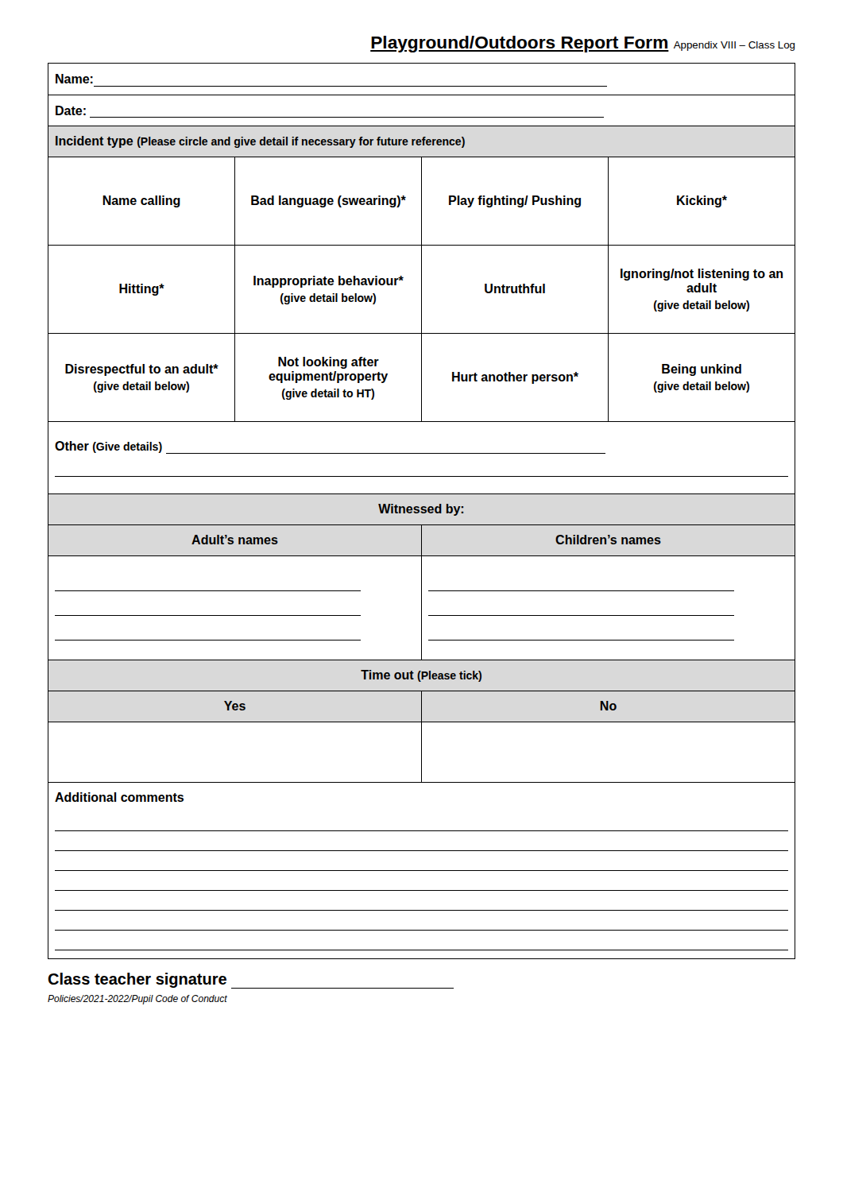Playground/Outdoors Report Form Appendix VIII – Class Log
| Name: |
| Date: |
| Incident type (Please circle and give detail if necessary for future reference) |
| Name calling | Bad language (swearing)* | Play fighting/ Pushing | Kicking* |
| Hitting* | Inappropriate behaviour* (give detail below) | Untruthful | Ignoring/not listening to an adult (give detail below) |
| Disrespectful to an adult* (give detail below) | Not looking after equipment/property (give detail to HT) | Hurt another person* | Being unkind (give detail below) |
| Other (Give details) |
| Witnessed by: |
| Adult’s names | Children’s names |
| Time out (Please tick) |
| Yes | No |
| Additional comments |
Class teacher signature
Policies/2021-2022/Pupil Code of Conduct